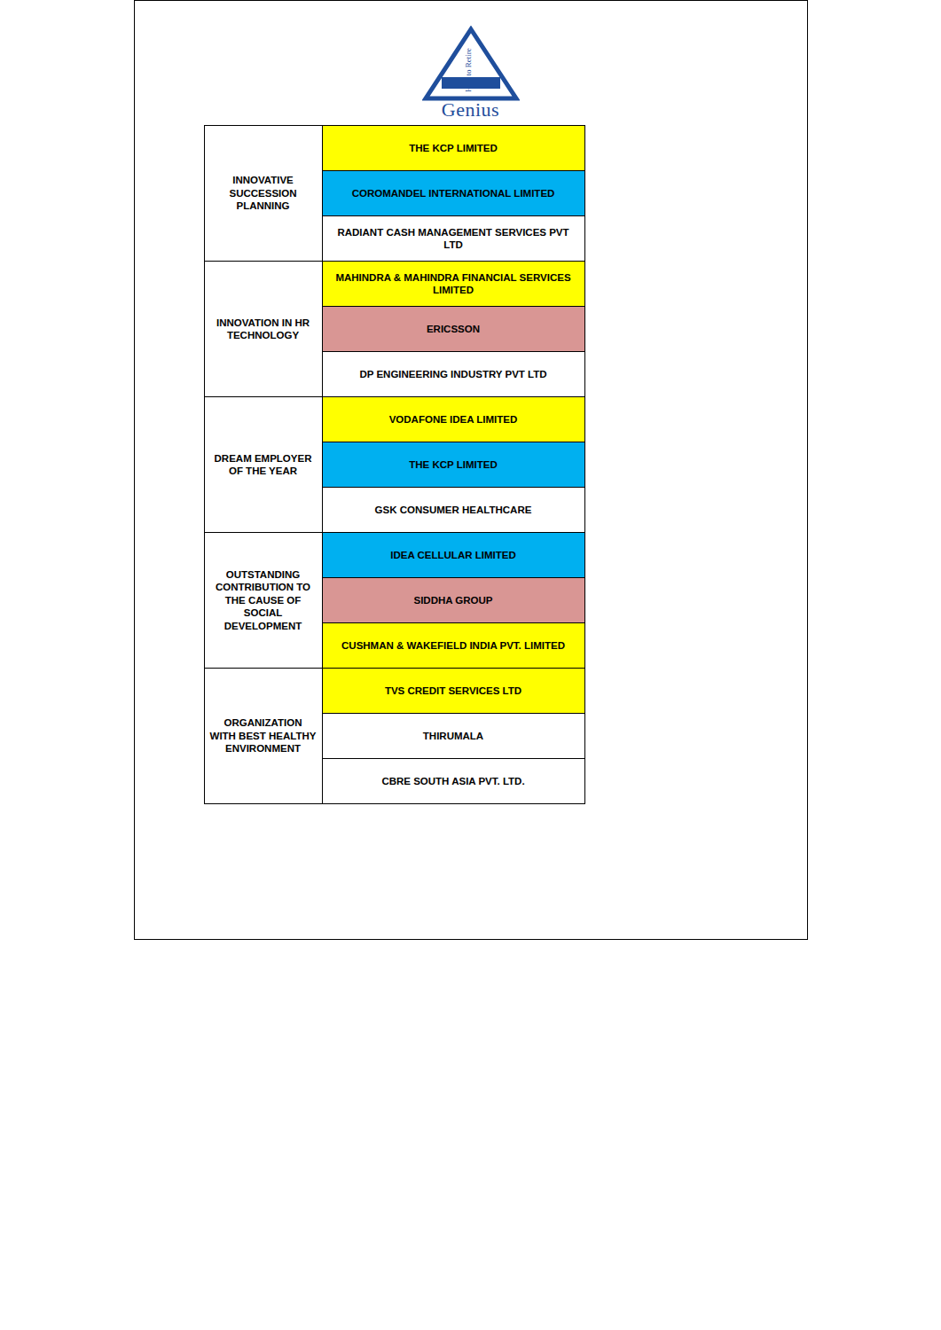Hire to Retire
Genius
| INNOVATIVE SUCCESSION PLANNING | THE KCP LIMITED |
| COROMANDEL INTERNATIONAL LIMITED |
| RADIANT CASH MANAGEMENT SERVICES PVT LTD |
| INNOVATION IN HR TECHNOLOGY | MAHINDRA & MAHINDRA FINANCIAL SERVICES LIMITED |
| ERICSSON |
| DP ENGINEERING INDUSTRY PVT LTD |
| DREAM EMPLOYER OF THE YEAR | VODAFONE IDEA LIMITED |
| THE KCP LIMITED |
| GSK CONSUMER HEALTHCARE |
| OUTSTANDING CONTRIBUTION TO THE CAUSE OF SOCIAL DEVELOPMENT | IDEA CELLULAR LIMITED |
| SIDDHA GROUP |
| CUSHMAN & WAKEFIELD INDIA PVT. LIMITED |
| ORGANIZATION WITH BEST HEALTHY ENVIRONMENT | TVS CREDIT SERVICES LTD |
| THIRUMALA |
| CBRE SOUTH ASIA PVT. LTD. |